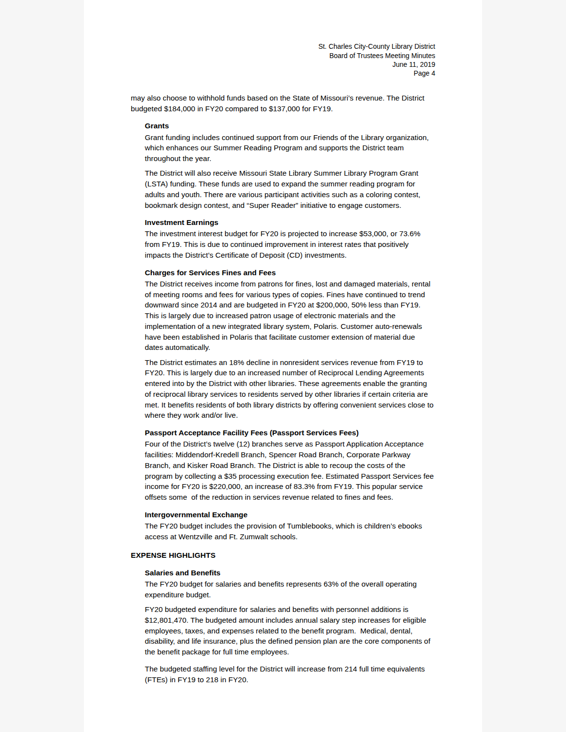St. Charles City-County Library District
Board of Trustees Meeting Minutes
June 11, 2019
Page 4
may also choose to withhold funds based on the State of Missouri’s revenue. The District budgeted $184,000 in FY20 compared to $137,000 for FY19.
Grants
Grant funding includes continued support from our Friends of the Library organization, which enhances our Summer Reading Program and supports the District team throughout the year.
The District will also receive Missouri State Library Summer Library Program Grant (LSTA) funding. These funds are used to expand the summer reading program for adults and youth. There are various participant activities such as a coloring contest, bookmark design contest, and “Super Reader” initiative to engage customers.
Investment Earnings
The investment interest budget for FY20 is projected to increase $53,000, or 73.6% from FY19. This is due to continued improvement in interest rates that positively impacts the District’s Certificate of Deposit (CD) investments.
Charges for Services Fines and Fees
The District receives income from patrons for fines, lost and damaged materials, rental of meeting rooms and fees for various types of copies. Fines have continued to trend downward since 2014 and are budgeted in FY20 at $200,000, 50% less than FY19. This is largely due to increased patron usage of electronic materials and the implementation of a new integrated library system, Polaris. Customer auto-renewals have been established in Polaris that facilitate customer extension of material due dates automatically.
The District estimates an 18% decline in nonresident services revenue from FY19 to FY20. This is largely due to an increased number of Reciprocal Lending Agreements entered into by the District with other libraries. These agreements enable the granting of reciprocal library services to residents served by other libraries if certain criteria are met. It benefits residents of both library districts by offering convenient services close to where they work and/or live.
Passport Acceptance Facility Fees (Passport Services Fees)
Four of the District’s twelve (12) branches serve as Passport Application Acceptance facilities: Middendorf-Kredell Branch, Spencer Road Branch, Corporate Parkway Branch, and Kisker Road Branch. The District is able to recoup the costs of the program by collecting a $35 processing execution fee. Estimated Passport Services fee income for FY20 is $220,000, an increase of 83.3% from FY19. This popular service offsets some of the reduction in services revenue related to fines and fees.
Intergovernmental Exchange
The FY20 budget includes the provision of Tumblebooks, which is children’s ebooks access at Wentzville and Ft. Zumwalt schools.
Expense Highlights
Salaries and Benefits
The FY20 budget for salaries and benefits represents 63% of the overall operating expenditure budget.
FY20 budgeted expenditure for salaries and benefits with personnel additions is $12,801,470. The budgeted amount includes annual salary step increases for eligible employees, taxes, and expenses related to the benefit program. Medical, dental, disability, and life insurance, plus the defined pension plan are the core components of the benefit package for full time employees.
The budgeted staffing level for the District will increase from 214 full time equivalents (FTEs) in FY19 to 218 in FY20.